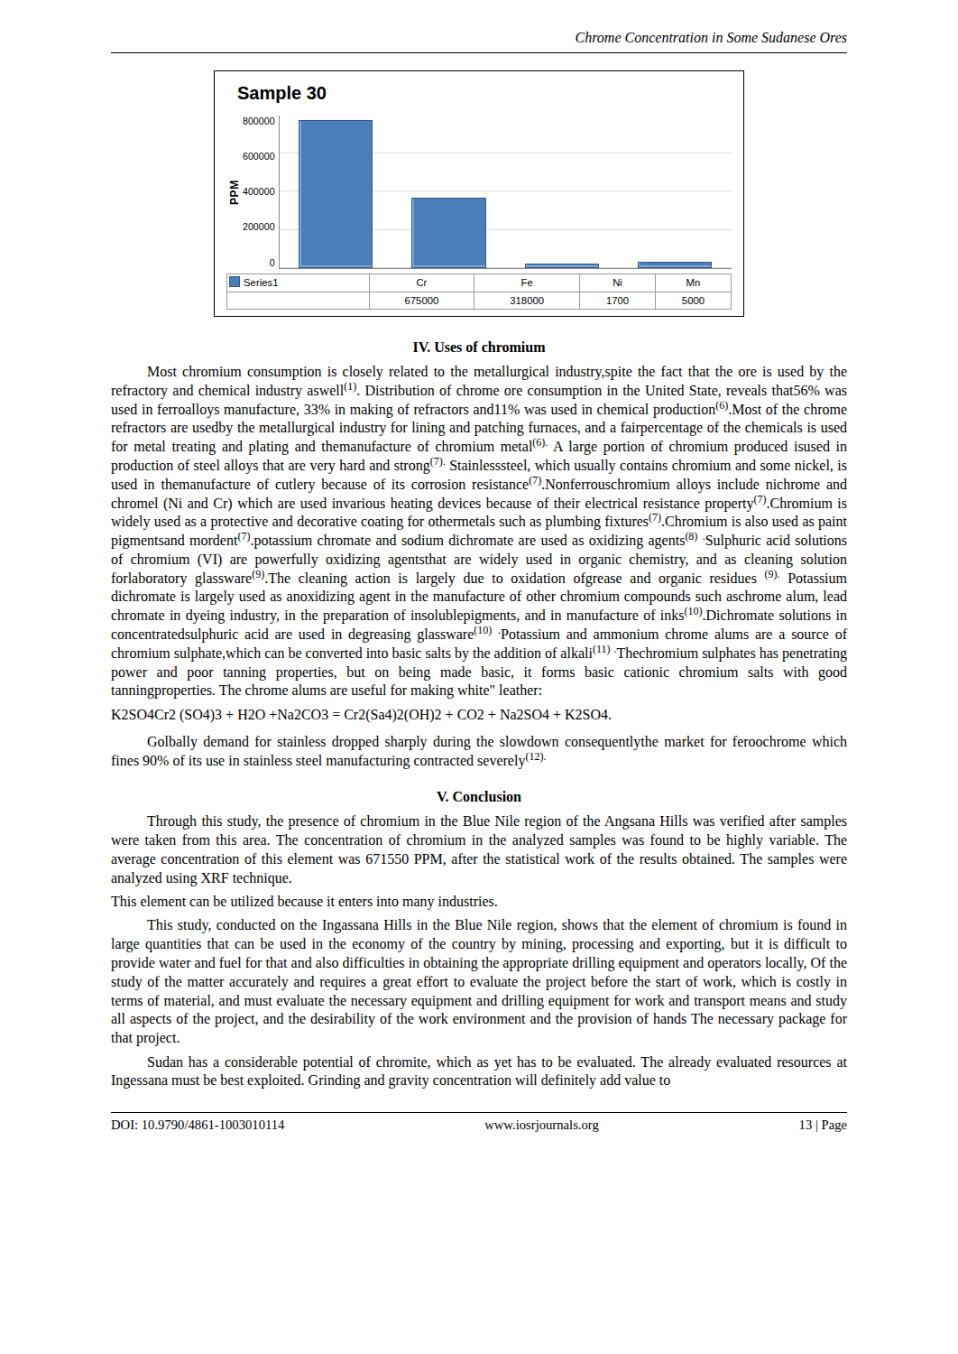Chrome Concentration in Some Sudanese Ores
Sample 30
PPM
800000
600000
400000
200000
0
| Series1 | Cr | Fe | Ni | Mn |
| | 675000 | 318000 | 1700 | 5000 |
IV. Uses of chromium
Most chromium consumption is closely related to the metallurgical industry,spite the fact that the ore is used by the refractory and chemical industry aswell(1). Distribution of chrome ore consumption in the United State, reveals that56% was used in ferroalloys manufacture, 33% in making of refractors and11% was used in chemical production(6).Most of the chrome refractors are usedby the metallurgical industry for lining and patching furnaces, and a fairpercentage of the chemicals is used for metal treating and plating and themanufacture of chromium metal(6). A large portion of chromium produced isused in production of steel alloys that are very hard and strong(7). Stainlesssteel, which usually contains chromium and some nickel, is used in themanufacture of cutlery because of its corrosion resistance(7).Nonferrouschromium alloys include nichrome and chromel (Ni and Cr) which are used invarious heating devices because of their electrical resistance property(7).Chromium is widely used as a protective and decorative coating for othermetals such as plumbing fixtures(7).Chromium is also used as paint pigmentsand mordent(7).potassium chromate and sodium dichromate are used as oxidizing agents(8) .Sulphuric acid solutions of chromium (VI) are powerfully oxidizing agentsthat are widely used in organic chemistry, and as cleaning solution forlaboratory glassware(9).The cleaning action is largely due to oxidation ofgrease and organic residues (9). Potassium dichromate is largely used as anoxidizing agent in the manufacture of other chromium compounds such aschrome alum, lead chromate in dyeing industry, in the preparation of insolublepigments, and in manufacture of inks(10).Dichromate solutions in concentratedsulphuric acid are used in degreasing glassware(10) .Potassium and ammonium chrome alums are a source of chromium sulphate,which can be converted into basic salts by the addition of alkali(11) .Thechromium sulphates has penetrating power and poor tanning properties, but on being made basic, it forms basic cationic chromium salts with good tanningproperties. The chrome alums are useful for making white" leather:
K2SO4Cr2 (SO4)3 + H2O +Na2CO3 = Cr2(Sa4)2(OH)2 + CO2 + Na2SO4 + K2SO4.
Golbally demand for stainless dropped sharply during the slowdown consequentlythe market for feroochrome which fines 90% of its use in stainless steel manufacturing contracted severely(12).
V. Conclusion
Through this study, the presence of chromium in the Blue Nile region of the Angsana Hills was verified after samples were taken from this area. The concentration of chromium in the analyzed samples was found to be highly variable. The average concentration of this element was 671550 PPM, after the statistical work of the results obtained. The samples were analyzed using XRF technique.
This element can be utilized because it enters into many industries.
This study, conducted on the Ingassana Hills in the Blue Nile region, shows that the element of chromium is found in large quantities that can be used in the economy of the country by mining, processing and exporting, but it is difficult to provide water and fuel for that and also difficulties in obtaining the appropriate drilling equipment and operators locally, Of the study of the matter accurately and requires a great effort to evaluate the project before the start of work, which is costly in terms of material, and must evaluate the necessary equipment and drilling equipment for work and transport means and study all aspects of the project, and the desirability of the work environment and the provision of hands The necessary package for that project.
Sudan has a considerable potential of chromite, which as yet has to be evaluated. The already evaluated resources at Ingessana must be best exploited. Grinding and gravity concentration will definitely add value to
DOI: 10.9790/4861-1003010114
www.iosrjournals.org
13 | Page